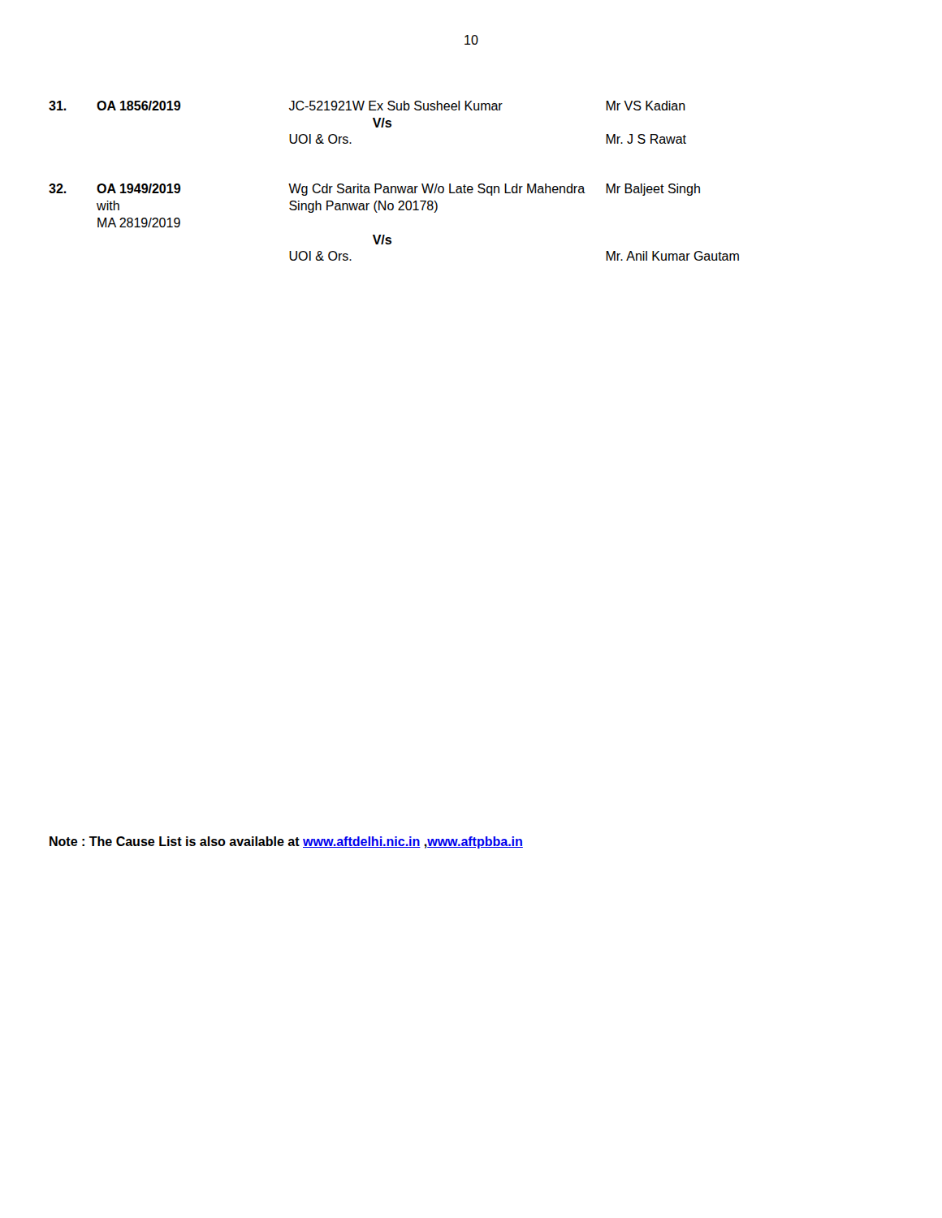10
| 31. | OA 1856/2019 | JC-521921W Ex Sub Susheel Kumar | Mr VS Kadian |
| | | V/s UOI & Ors. | Mr. J S Rawat |
| 32. | OA 1949/2019 with MA 2819/2019 | Wg Cdr Sarita Panwar W/o Late Sqn Ldr Mahendra Singh Panwar (No 20178) | Mr Baljeet Singh |
| | | V/s UOI & Ors. | Mr. Anil Kumar Gautam |
Note : The Cause List is also available at www.aftdelhi.nic.in ,www.aftpbba.in